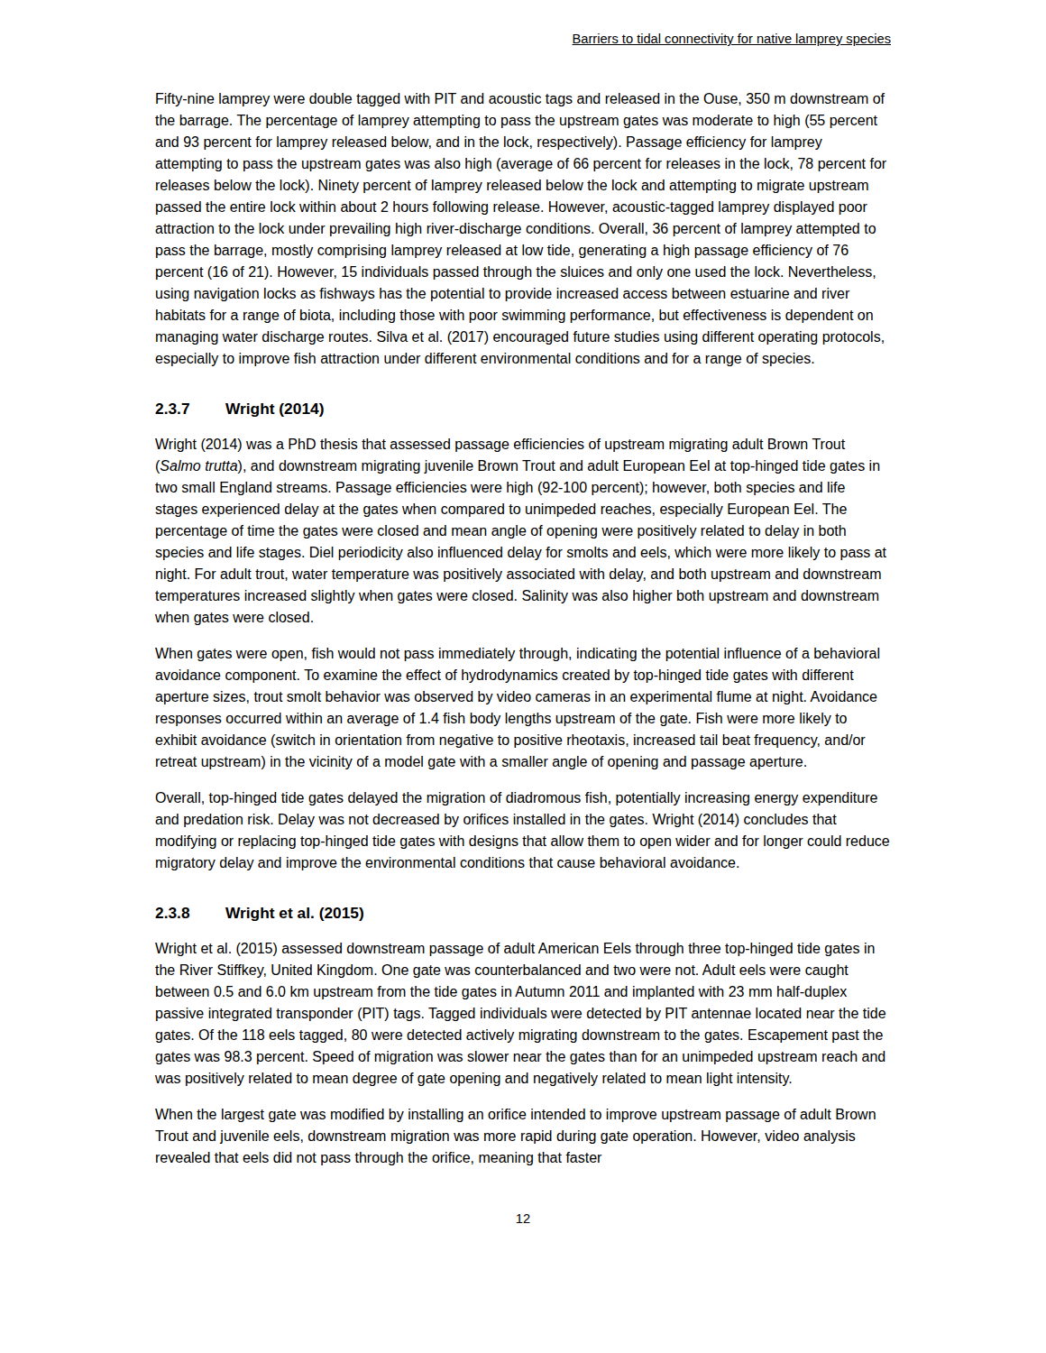Barriers to tidal connectivity for native lamprey species
Fifty-nine lamprey were double tagged with PIT and acoustic tags and released in the Ouse, 350 m downstream of the barrage. The percentage of lamprey attempting to pass the upstream gates was moderate to high (55 percent and 93 percent for lamprey released below, and in the lock, respectively). Passage efficiency for lamprey attempting to pass the upstream gates was also high (average of 66 percent for releases in the lock, 78 percent for releases below the lock). Ninety percent of lamprey released below the lock and attempting to migrate upstream passed the entire lock within about 2 hours following release. However, acoustic-tagged lamprey displayed poor attraction to the lock under prevailing high river-discharge conditions. Overall, 36 percent of lamprey attempted to pass the barrage, mostly comprising lamprey released at low tide, generating a high passage efficiency of 76 percent (16 of 21). However, 15 individuals passed through the sluices and only one used the lock. Nevertheless, using navigation locks as fishways has the potential to provide increased access between estuarine and river habitats for a range of biota, including those with poor swimming performance, but effectiveness is dependent on managing water discharge routes. Silva et al. (2017) encouraged future studies using different operating protocols, especially to improve fish attraction under different environmental conditions and for a range of species.
2.3.7 Wright (2014)
Wright (2014) was a PhD thesis that assessed passage efficiencies of upstream migrating adult Brown Trout (Salmo trutta), and downstream migrating juvenile Brown Trout and adult European Eel at top-hinged tide gates in two small England streams. Passage efficiencies were high (92-100 percent); however, both species and life stages experienced delay at the gates when compared to unimpeded reaches, especially European Eel. The percentage of time the gates were closed and mean angle of opening were positively related to delay in both species and life stages. Diel periodicity also influenced delay for smolts and eels, which were more likely to pass at night. For adult trout, water temperature was positively associated with delay, and both upstream and downstream temperatures increased slightly when gates were closed. Salinity was also higher both upstream and downstream when gates were closed.
When gates were open, fish would not pass immediately through, indicating the potential influence of a behavioral avoidance component. To examine the effect of hydrodynamics created by top-hinged tide gates with different aperture sizes, trout smolt behavior was observed by video cameras in an experimental flume at night. Avoidance responses occurred within an average of 1.4 fish body lengths upstream of the gate. Fish were more likely to exhibit avoidance (switch in orientation from negative to positive rheotaxis, increased tail beat frequency, and/or retreat upstream) in the vicinity of a model gate with a smaller angle of opening and passage aperture.
Overall, top-hinged tide gates delayed the migration of diadromous fish, potentially increasing energy expenditure and predation risk. Delay was not decreased by orifices installed in the gates. Wright (2014) concludes that modifying or replacing top-hinged tide gates with designs that allow them to open wider and for longer could reduce migratory delay and improve the environmental conditions that cause behavioral avoidance.
2.3.8 Wright et al. (2015)
Wright et al. (2015) assessed downstream passage of adult American Eels through three top-hinged tide gates in the River Stiffkey, United Kingdom. One gate was counterbalanced and two were not. Adult eels were caught between 0.5 and 6.0 km upstream from the tide gates in Autumn 2011 and implanted with 23 mm half-duplex passive integrated transponder (PIT) tags. Tagged individuals were detected by PIT antennae located near the tide gates. Of the 118 eels tagged, 80 were detected actively migrating downstream to the gates. Escapement past the gates was 98.3 percent. Speed of migration was slower near the gates than for an unimpeded upstream reach and was positively related to mean degree of gate opening and negatively related to mean light intensity.
When the largest gate was modified by installing an orifice intended to improve upstream passage of adult Brown Trout and juvenile eels, downstream migration was more rapid during gate operation. However, video analysis revealed that eels did not pass through the orifice, meaning that faster
12